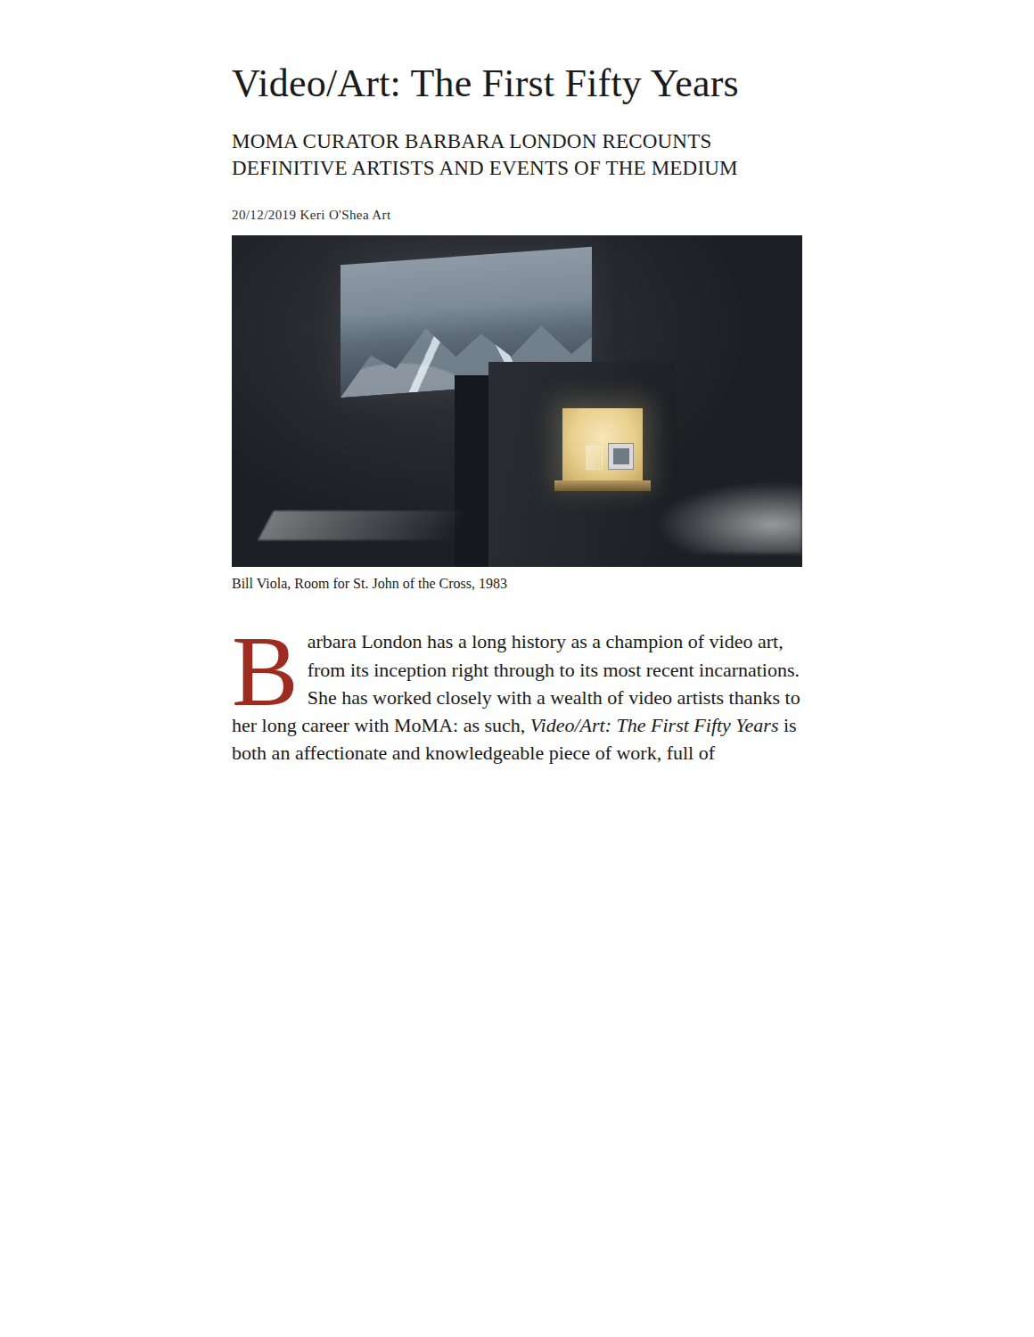Video/Art: The First Fifty Years
MoMA Curator Barbara London Recounts Definitive Artists and Events of the Medium
20/12/2019 Keri O'Shea Art
Bill Viola, Room for St. John of the Cross, 1983
Barbara London has a long history as a champion of video art, from its inception right through to its most recent incarnations. She has worked closely with a wealth of video artists thanks to her long career with MoMA: as such, Video/Art: The First Fifty Years is both an affectionate and knowledgeable piece of work, full of